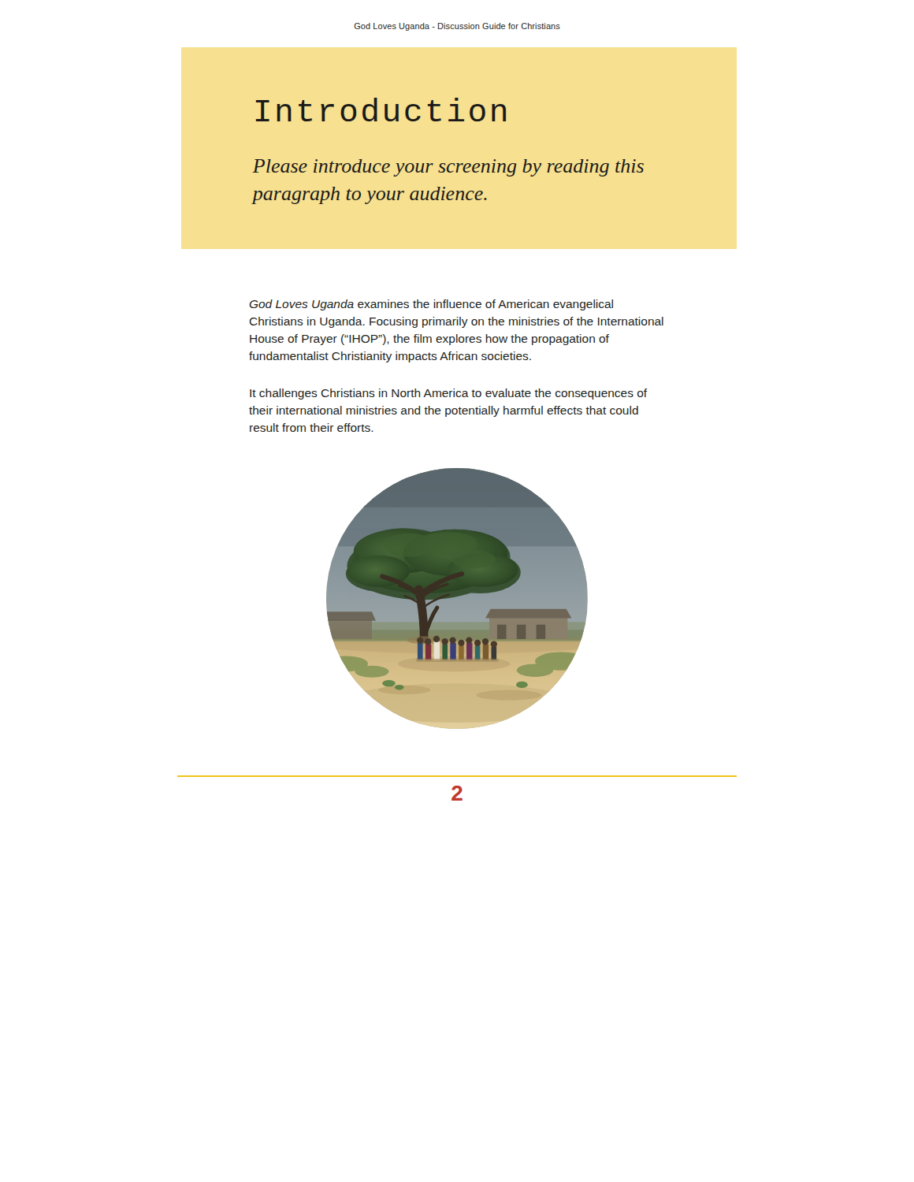God Loves Uganda - Discussion Guide for Christians
Introduction
Please introduce your screening by reading this paragraph to your audience.
God Loves Uganda examines the influence of American evangelical Christians in Uganda. Focusing primarily on the ministries of the International House of Prayer (“IHOP”), the film explores how the propagation of fundamentalist Christianity impacts African societies.
It challenges Christians in North America to evaluate the consequences of their international ministries and the potentially harmful effects that could result from their efforts.
2